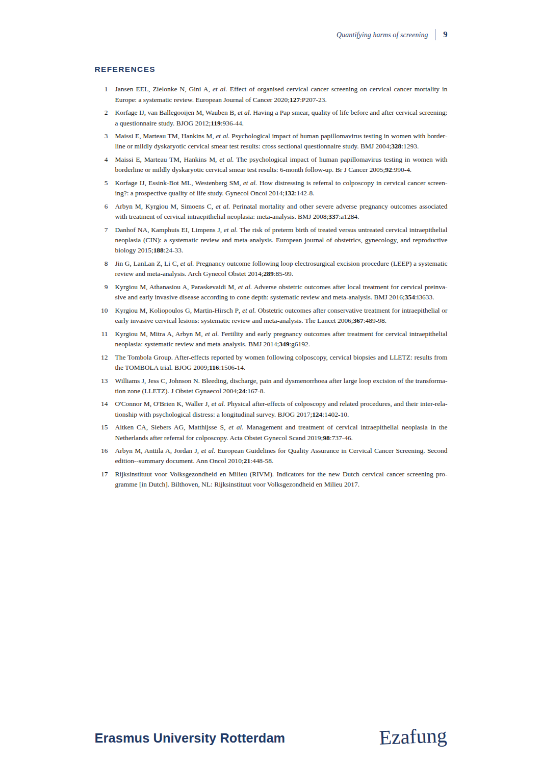Quantifying harms of screening 9
References
Jansen EEL, Zielonke N, Gini A, et al. Effect of organised cervical cancer screening on cervical cancer mortality in Europe: a systematic review. European Journal of Cancer 2020;127:P207-23.
Korfage IJ, van Ballegooijen M, Wauben B, et al. Having a Pap smear, quality of life before and after cervical screening: a questionnaire study. BJOG 2012;119:936-44.
Maissi E, Marteau TM, Hankins M, et al. Psychological impact of human papillomavirus testing in women with borderline or mildly dyskaryotic cervical smear test results: cross sectional questionnaire study. BMJ 2004;328:1293.
Maissi E, Marteau TM, Hankins M, et al. The psychological impact of human papillomavirus testing in women with borderline or mildly dyskaryotic cervical smear test results: 6-month follow-up. Br J Cancer 2005;92:990-4.
Korfage IJ, Essink-Bot ML, Westenberg SM, et al. How distressing is referral to colposcopy in cervical cancer screening?: a prospective quality of life study. Gynecol Oncol 2014;132:142-8.
Arbyn M, Kyrgiou M, Simoens C, et al. Perinatal mortality and other severe adverse pregnancy outcomes associated with treatment of cervical intraepithelial neoplasia: meta-analysis. BMJ 2008;337:a1284.
Danhof NA, Kamphuis EI, Limpens J, et al. The risk of preterm birth of treated versus untreated cervical intraepithelial neoplasia (CIN): a systematic review and meta-analysis. European journal of obstetrics, gynecology, and reproductive biology 2015;188:24-33.
Jin G, LanLan Z, Li C, et al. Pregnancy outcome following loop electrosurgical excision procedure (LEEP) a systematic review and meta-analysis. Arch Gynecol Obstet 2014;289:85-99.
Kyrgiou M, Athanasiou A, Paraskevaidi M, et al. Adverse obstetric outcomes after local treatment for cervical preinvasive and early invasive disease according to cone depth: systematic review and meta-analysis. BMJ 2016;354:i3633.
Kyrgiou M, Koliopoulos G, Martin-Hirsch P, et al. Obstetric outcomes after conservative treatment for intraepithelial or early invasive cervical lesions: systematic review and meta-analysis. The Lancet 2006;367:489-98.
Kyrgiou M, Mitra A, Arbyn M, et al. Fertility and early pregnancy outcomes after treatment for cervical intraepithelial neoplasia: systematic review and meta-analysis. BMJ 2014;349:g6192.
The Tombola Group. After-effects reported by women following colposcopy, cervical biopsies and LLETZ: results from the TOMBOLA trial. BJOG 2009;116:1506-14.
Williams J, Jess C, Johnson N. Bleeding, discharge, pain and dysmenorrhoea after large loop excision of the transformation zone (LLETZ). J Obstet Gynaecol 2004;24:167-8.
O'Connor M, O'Brien K, Waller J, et al. Physical after-effects of colposcopy and related procedures, and their inter-relationship with psychological distress: a longitudinal survey. BJOG 2017;124:1402-10.
Aitken CA, Siebers AG, Matthijsse S, et al. Management and treatment of cervical intraepithelial neoplasia in the Netherlands after referral for colposcopy. Acta Obstet Gynecol Scand 2019;98:737-46.
Arbyn M, Anttila A, Jordan J, et al. European Guidelines for Quality Assurance in Cervical Cancer Screening. Second edition--summary document. Ann Oncol 2010;21:448-58.
Rijksinstituut voor Volksgezondheid en Milieu (RIVM). Indicators for the new Dutch cervical cancer screening programme [in Dutch]. Bilthoven, NL: Rijksinstituut voor Volksgezondheid en Milieu 2017.
Erasmus University Rotterdam
Ezafung